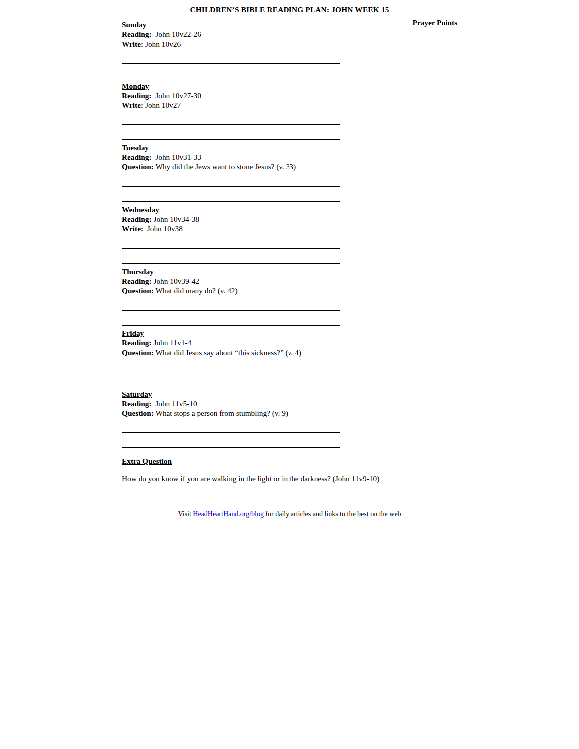CHILDREN’S BIBLE READING PLAN: JOHN WEEK 15
Prayer Points
Sunday
Reading: John 10v22-26
Write: John 10v26
Monday
Reading: John 10v27-30
Write: John 10v27
Tuesday
Reading: John 10v31-33
Question: Why did the Jews want to stone Jesus? (v. 33)
Wednesday
Reading: John 10v34-38
Write: John 10v38
Thursday
Reading: John 10v39-42
Question: What did many do? (v. 42)
Friday
Reading: John 11v1-4
Question: What did Jesus say about “this sickness?” (v. 4)
Saturday
Reading: John 11v5-10
Question: What stops a person from stumbling? (v. 9)
Extra Question
How do you know if you are walking in the light or in the darkness? (John 11v9-10)
Visit HeadHeartHand.org/blog for daily articles and links to the best on the web